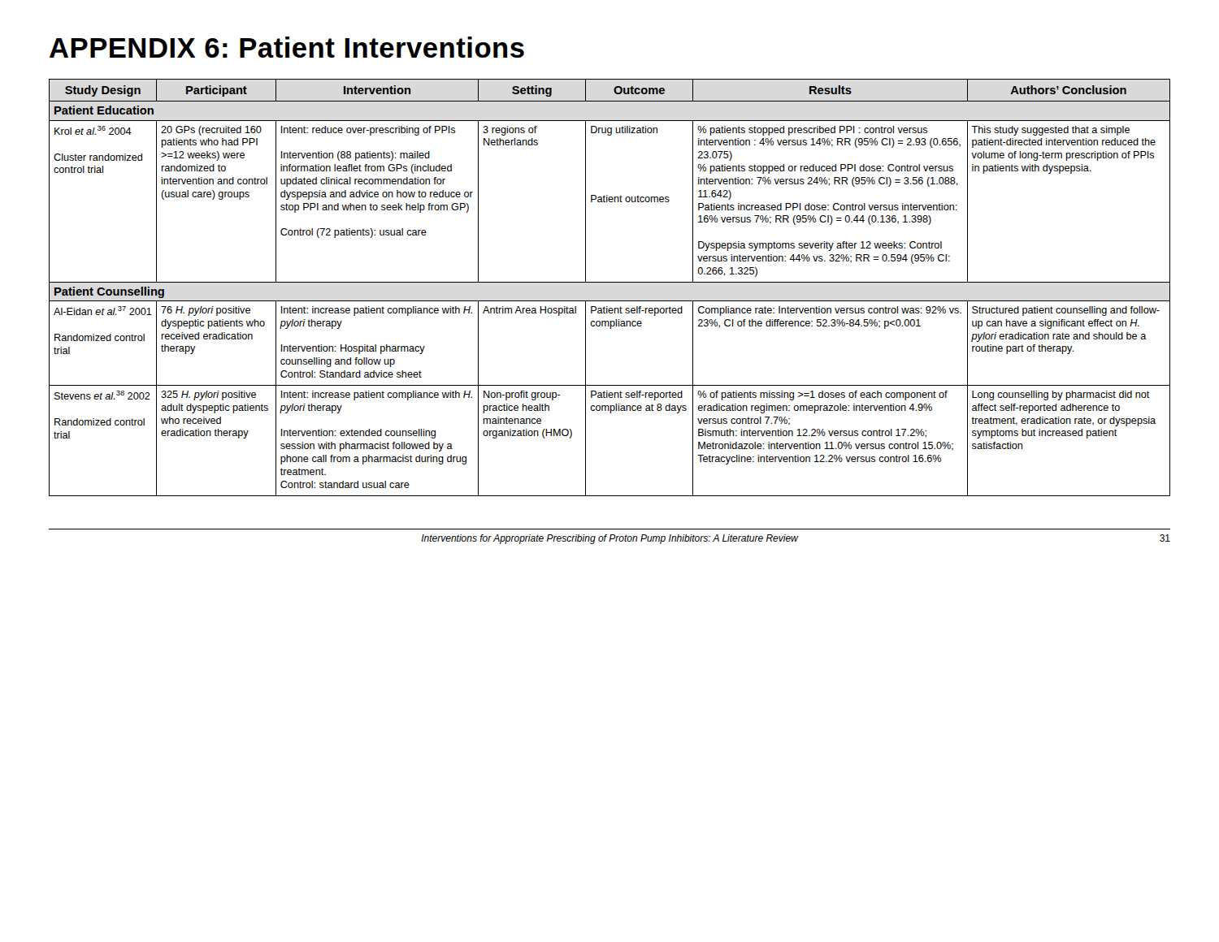APPENDIX 6: Patient Interventions
| Study Design | Participant | Intervention | Setting | Outcome | Results | Authors’ Conclusion |
| --- | --- | --- | --- | --- | --- | --- |
| Patient Education |
| Krol et al. 36 2004 Cluster randomized control trial | 20 GPs (recruited 160 patients who had PPI >=12 weeks) were randomized to intervention and control (usual care) groups | Intent: reduce over-prescribing of PPIs Intervention (88 patients): mailed information leaflet from GPs (included updated clinical recommendation for dyspepsia and advice on how to reduce or stop PPI and when to seek help from GP) Control (72 patients): usual care | 3 regions of Netherlands | Drug utilization Patient outcomes | % patients stopped prescribed PPI : control versus intervention : 4% versus 14%; RR (95% CI) = 2.93 (0.656, 23.075) % patients stopped or reduced PPI dose: Control versus intervention: 7% versus 24%; RR (95% CI) = 3.56 (1.088, 11.642) Patients increased PPI dose: Control versus intervention: 16% versus 7%; RR (95% CI) = 0.44 (0.136, 1.398) Dyspepsia symptoms severity after 12 weeks: Control versus intervention: 44% vs. 32%; RR = 0.594 (95% CI: 0.266, 1.325) | This study suggested that a simple patient-directed intervention reduced the volume of long-term prescription of PPIs in patients with dyspepsia. |
| Patient Counselling |
| Al-Eidan et al. 37 2001 Randomized control trial | 76 H. pylori positive dyspeptic patients who received eradication therapy | Intent: increase patient compliance with H. pylori therapy Intervention: Hospital pharmacy counselling and follow up Control: Standard advice sheet | Antrim Area Hospital | Patient self-reported compliance | Compliance rate: Intervention versus control was: 92% vs. 23%, CI of the difference: 52.3%-84.5%; p<0.001 | Structured patient counselling and follow-up can have a significant effect on H. pylori eradication rate and should be a routine part of therapy. |
| Stevens et al. 38 2002 Randomized control trial | 325 H. pylori positive adult dyspeptic patients who received eradication therapy | Intent: increase patient compliance with H. pylori therapy Intervention: extended counselling session with pharmacist followed by a phone call from a pharmacist during drug treatment. Control: standard usual care | Non-profit group-practice health maintenance organization (HMO) | Patient self-reported compliance at 8 days | % of patients missing >=1 doses of each component of eradication regimen: omeprazole: intervention 4.9% versus control 7.7%; Bismuth: intervention 12.2% versus control 17.2%; Metronidazole: intervention 11.0% versus control 15.0%; Tetracycline: intervention 12.2% versus control 16.6% | Long counselling by pharmacist did not affect self-reported adherence to treatment, eradication rate, or dyspepsia symptoms but increased patient satisfaction |
Interventions for Appropriate Prescribing of Proton Pump Inhibitors: A Literature Review 31